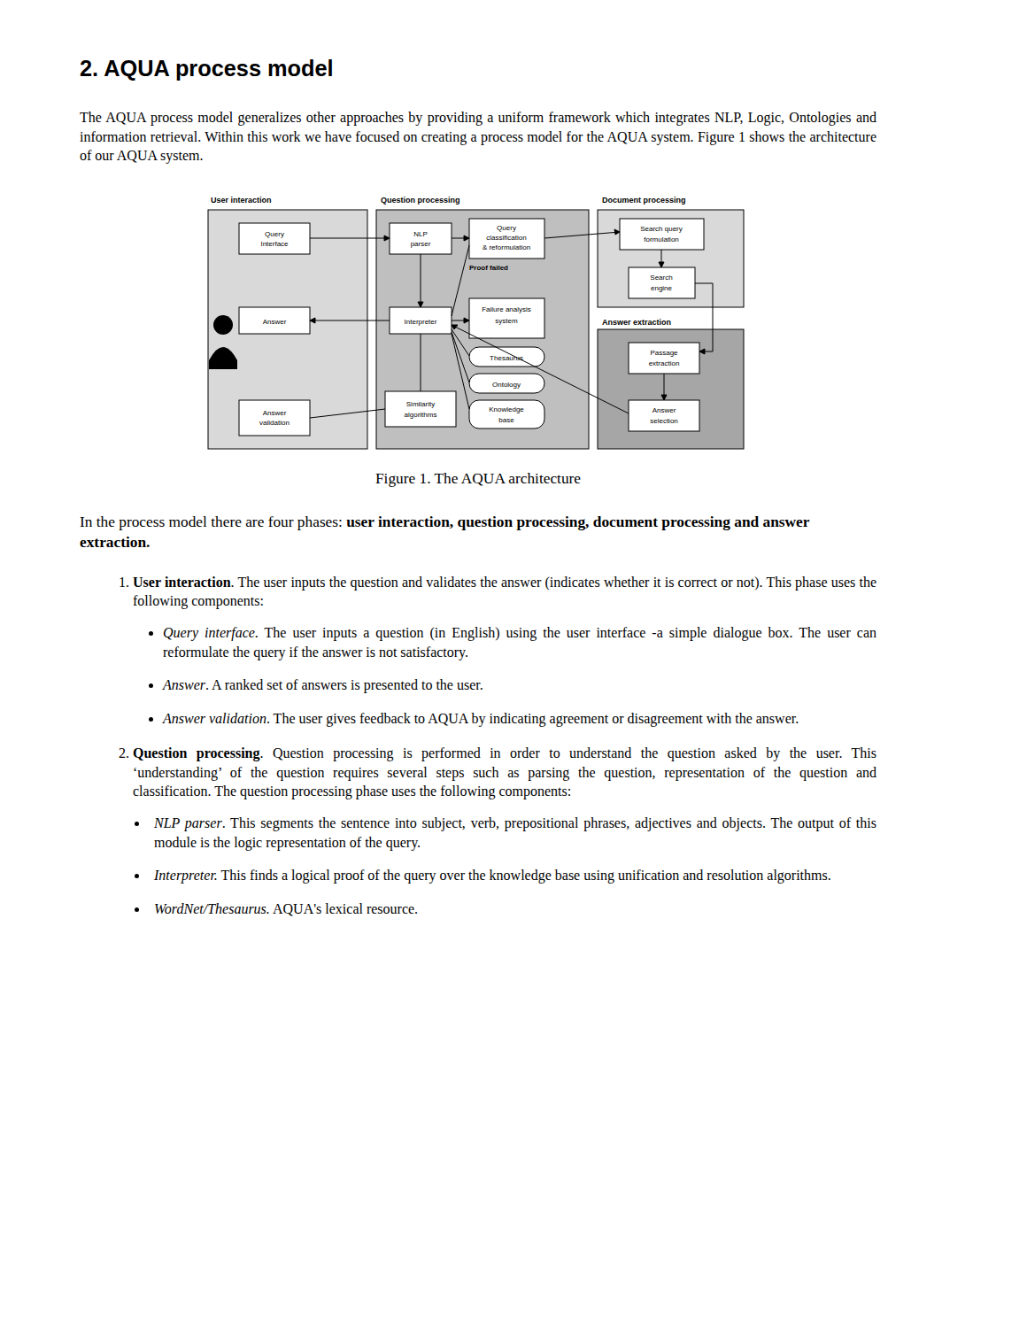2. AQUA process model
The AQUA process model generalizes other approaches by providing a uniform framework which integrates NLP, Logic, Ontologies and information retrieval. Within this work we have focused on creating a process model for the AQUA system. Figure 1 shows the architecture of our AQUA system.
User interaction Question processing Document processing Answer extraction Query Interface Answer Answer validation NLP parser Query classification & reformulation Proof failed Interpreter Failure analysis system Thesaurus Ontology Knowledge base Similarity algorithms Search query formulation Search engine Passage extraction Answer selection
Figure 1. The AQUA architecture
In the process model there are four phases: user interaction, question processing, document processing and answer extraction.
User interaction. The user inputs the question and validates the answer (indicates whether it is correct or not). This phase uses the following components:
Query interface. The user inputs a question (in English) using the user interface -a simple dialogue box. The user can reformulate the query if the answer is not satisfactory.
Answer. A ranked set of answers is presented to the user.
Answer validation. The user gives feedback to AQUA by indicating agreement or disagreement with the answer.
Question processing. Question processing is performed in order to understand the question asked by the user. This ‘understanding’ of the question requires several steps such as parsing the question, representation of the question and classification. The question processing phase uses the following components:
NLP parser. This segments the sentence into subject, verb, prepositional phrases, adjectives and objects. The output of this module is the logic representation of the query.
Interpreter. This finds a logical proof of the query over the knowledge base using unification and resolution algorithms.
WordNet/Thesaurus. AQUA's lexical resource.